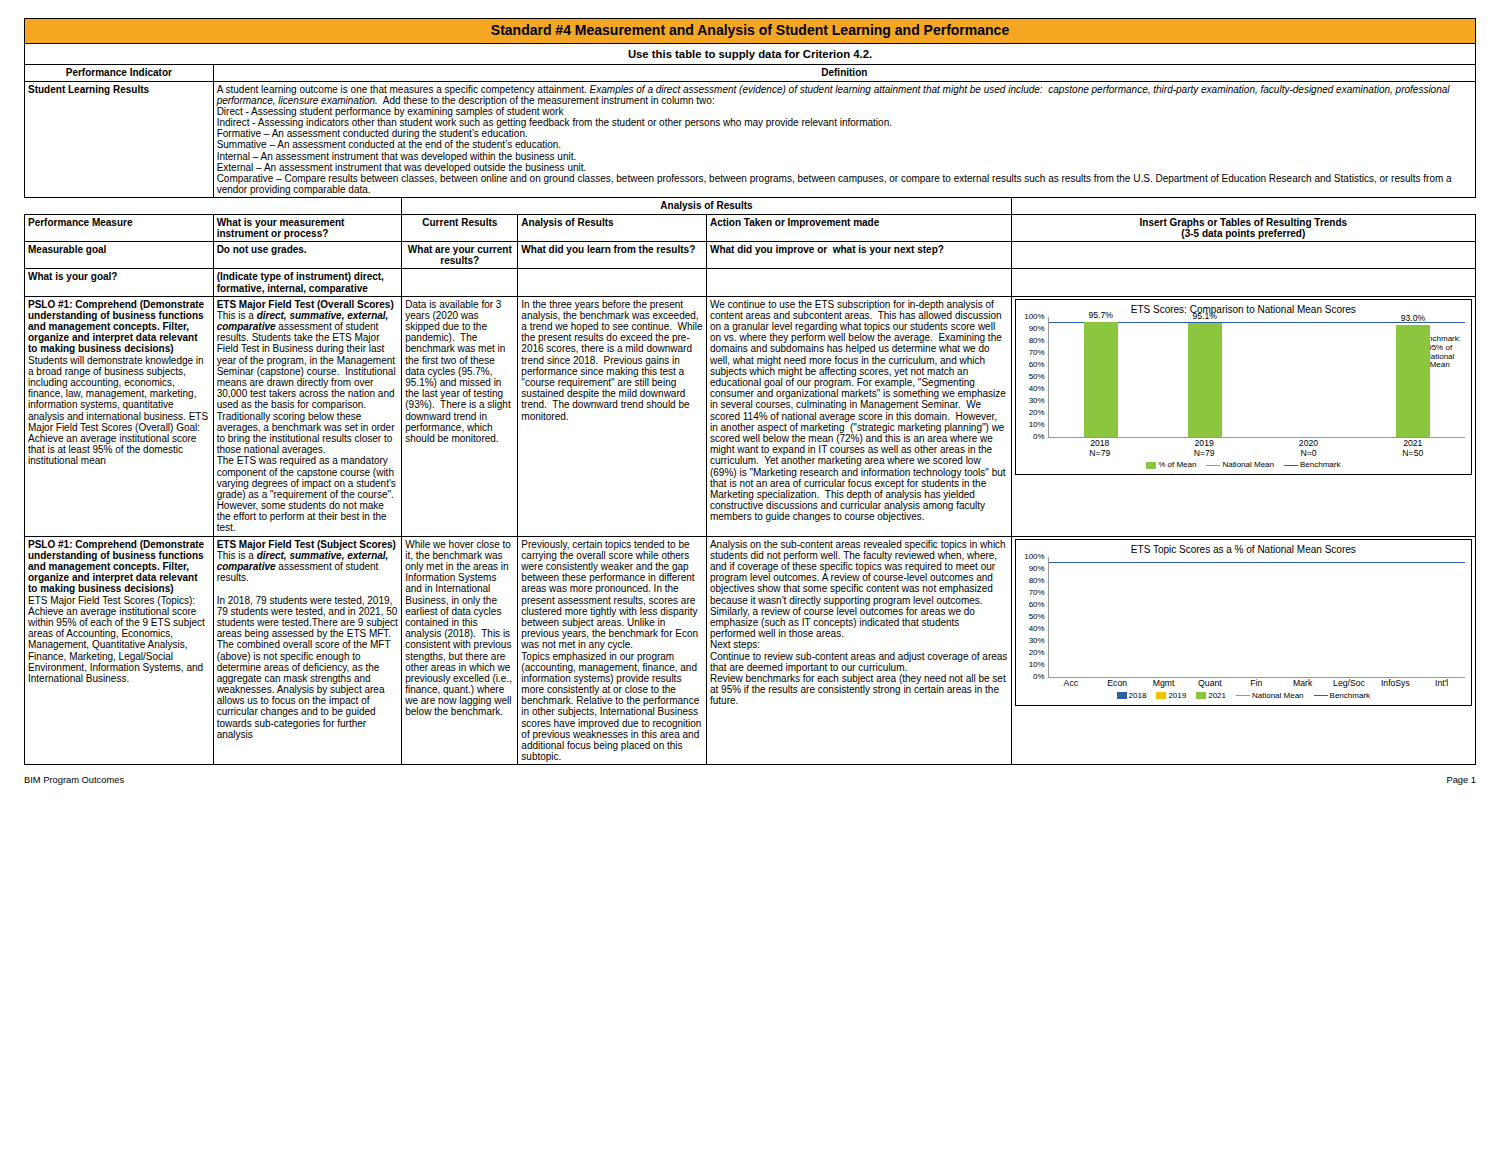| Standard #4 Measurement and Analysis of Student Learning and Performance |
| Use this table to supply data for Criterion 4.2. |
| Performance Indicator | Definition |
| Student Learning Results | A student learning outcome is one that measures a specific competency attainment. Examples of a direct assessment (evidence) of student learning attainment that might be used include: capstone performance, third-party examination, faculty-designed examination, professional performance, licensure examination. Add these to the description of the measurement instrument in column two: Direct - Assessing student performance by examining samples of student work Indirect - Assessing indicators other than student work such as getting feedback from the student or other persons who may provide relevant information. Formative – An assessment conducted during the student’s education. Summative – An assessment conducted at the end of the student’s education. Internal – An assessment instrument that was developed within the business unit. External – An assessment instrument that was developed outside the business unit. Comparative – Compare results between classes, between online and on ground classes, between professors, between programs, between campuses, or compare to external results such as results from the U.S. Department of Education Research and Statistics, or results from a vendor providing comparable data. |
| | | Analysis of Results | |
| Performance Measure | What is your measurement instrument or process? | Current Results | Analysis of Results | Action Taken or Improvement made | Insert Graphs or Tables of Resulting Trends (3-5 data points preferred) |
| Measurable goal | Do not use grades. | What are your current results? | What did you learn from the results? | What did you improve or what is your next step? | |
| What is your goal? | (Indicate type of instrument) direct, formative, internal, comparative | | | | |
| PSLO #1: Comprehend (Demonstrate understanding of business functions and management concepts. Filter, organize and interpret data relevant to making business decisions) Students will demonstrate knowledge in a broad range of business subjects, including accounting, economics, finance, law, management, marketing, information systems, quantitative analysis and international business. ETS Major Field Test Scores (Overall) Goal: Achieve an average institutional score that is at least 95% of the domestic institutional mean | ETS Major Field Test (Overall Scores) This is a direct, summative, external, comparative assessment of student results. Students take the ETS Major Field Test in Business during their last year of the program, in the Management Seminar (capstone) course. Institutional means are drawn directly from over 30,000 test takers across the nation and used as the basis for comparison. Traditionally scoring below these averages, a benchmark was set in order to bring the institutional results closer to those national averages. The ETS was required as a mandatory component of the capstone course (with varying degrees of impact on a student's grade) as a "requirement of the course". However, some students do not make the effort to perform at their best in the test. | Data is available for 3 years (2020 was skipped due to the pandemic). The benchmark was met in the first two of these data cycles (95.7%, 95.1%) and missed in the last year of testing (93%). There is a slight downward trend in performance, which should be monitored. | In the three years before the present analysis, the benchmark was exceeded, a trend we hoped to see continue. While the present results do exceed the pre-2016 scores, there is a mild downward trend since 2018. Previous gains in performance since making this test a "course requirement" are still being sustained despite the mild downward trend. The downward trend should be monitored. | We continue to use the ETS subscription for in-depth analysis of content areas and subcontent areas. This has allowed discussion on a granular level regarding what topics our students score well on vs. where they perform well below the average. Examining the domains and subdomains has helped us determine what we do well, what might need more focus in the curriculum, and which subjects which might be affecting scores, yet not match an educational goal of our program. For example, "Segmenting consumer and organizational markets" is something we emphasize in several courses, culminating in Management Seminar. We scored 114% of national average score in this domain. However, in another aspect of marketing ("strategic marketing planning") we scored well below the mean (72%) and this is an area where we might want to expand in IT courses as well as other areas in the curriculum. Yet another marketing area where we scored low (69%) is "Marketing research and information technology tools" but that is not an area of curricular focus except for students in the Marketing specialization. This depth of analysis has yielded constructive discussions and curricular analysis among faculty members to guide changes to course objectives. | ETS Scores: Comparison to National Mean Scores 100% 90% 80% 70% 60% 50% 40% 30% 20% 10% 0% Benchmark: 95% of National Mean 95.7% 95.1% 93.0% 2018 N=79 2019 N=79 2020 N=0 2021 N=50 % of Mean National Mean Benchmark |
| PSLO #1: Comprehend (Demonstrate understanding of business functions and management concepts. Filter, organize and interpret data relevant to making business decisions) ETS Major Field Test Scores (Topics): Achieve an average institutional score within 95% of each of the 9 ETS subject areas of Accounting, Economics, Management, Quantitative Analysis, Finance, Marketing, Legal/Social Environment, Information Systems, and International Business. | ETS Major Field Test (Subject Scores) This is a direct, summative, external, comparative assessment of student results. In 2018, 79 students were tested, 2019, 79 students were tested, and in 2021, 50 students were tested.There are 9 subject areas being assessed by the ETS MFT. The combined overall score of the MFT (above) is not specific enough to determine areas of deficiency, as the aggregate can mask strengths and weaknesses. Analysis by subject area allows us to focus on the impact of curricular changes and to be guided towards sub-categories for further analysis | While we hover close to it, the benchmark was only met in the areas in Information Systems and in International Business, in only the earliest of data cycles contained in this analysis (2018). This is consistent with previous stengths, but there are other areas in which we previously excelled (i.e., finance, quant.) where we are now lagging well below the benchmark. | Previously, certain topics tended to be carrying the overall score while others were consistently weaker and the gap between these performance in different areas was more pronounced. In the present assessment results, scores are clustered more tightly with less disparity between subject areas. Unlike in previous years, the benchmark for Econ was not met in any cycle. Topics emphasized in our program (accounting, management, finance, and information systems) provide results more consistently at or close to the benchmark. Relative to the performance in other subjects, International Business scores have improved due to recognition of previous weaknesses in this area and additional focus being placed on this subtopic. | Analysis on the sub-content areas revealed specific topics in which students did not perform well. The faculty reviewed when, where, and if coverage of these specific topics was required to meet our program level outcomes. A review of course-level outcomes and objectives show that some specific content was not emphasized because it wasn't directly supporting program level outcomes. Similarly, a review of course level outcomes for areas we do emphasize (such as IT concepts) indicated that students performed well in those areas. Next steps: Continue to review sub-content areas and adjust coverage of areas that are deemed important to our curriculum. Review benchmarks for each subject area (they need not all be set at 95% if the results are consistently strong in certain areas in the future. | ETS Topic Scores as a % of National Mean Scores 100% 90% 80% 70% 60% 50% 40% 30% 20% 10% 0% Acc Econ Mgmt Quant Fin Mark Leg/Soc InfoSys Int'l 2018 2019 2021 National Mean Benchmark |
BIM Program Outcomes Page 1